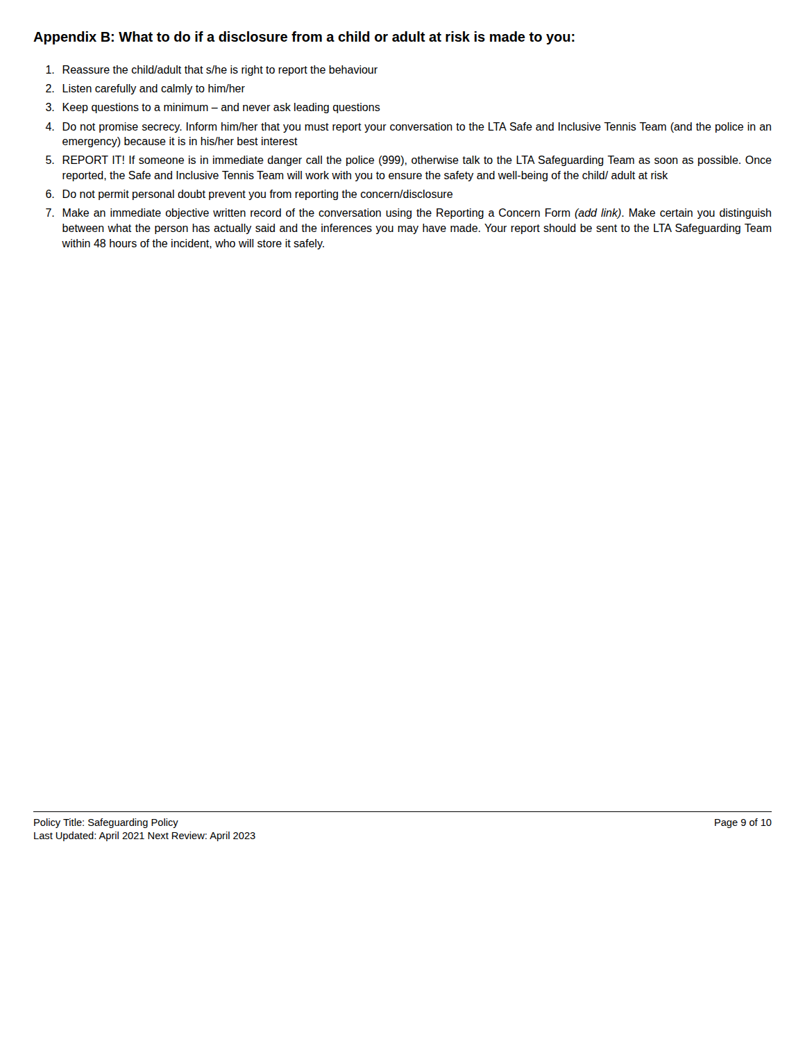Appendix B: What to do if a disclosure from a child or adult at risk is made to you:
Reassure the child/adult that s/he is right to report the behaviour
Listen carefully and calmly to him/her
Keep questions to a minimum – and never ask leading questions
Do not promise secrecy. Inform him/her that you must report your conversation to the LTA Safe and Inclusive Tennis Team (and the police in an emergency) because it is in his/her best interest
REPORT IT! If someone is in immediate danger call the police (999), otherwise talk to the LTA Safeguarding Team as soon as possible. Once reported, the Safe and Inclusive Tennis Team will work with you to ensure the safety and well-being of the child/ adult at risk
Do not permit personal doubt prevent you from reporting the concern/disclosure
Make an immediate objective written record of the conversation using the Reporting a Concern Form (add link). Make certain you distinguish between what the person has actually said and the inferences you may have made. Your report should be sent to the LTA Safeguarding Team within 48 hours of the incident, who will store it safely.
Policy Title: Safeguarding Policy
Last Updated: April 2021 Next Review: April 2023
Page 9 of 10